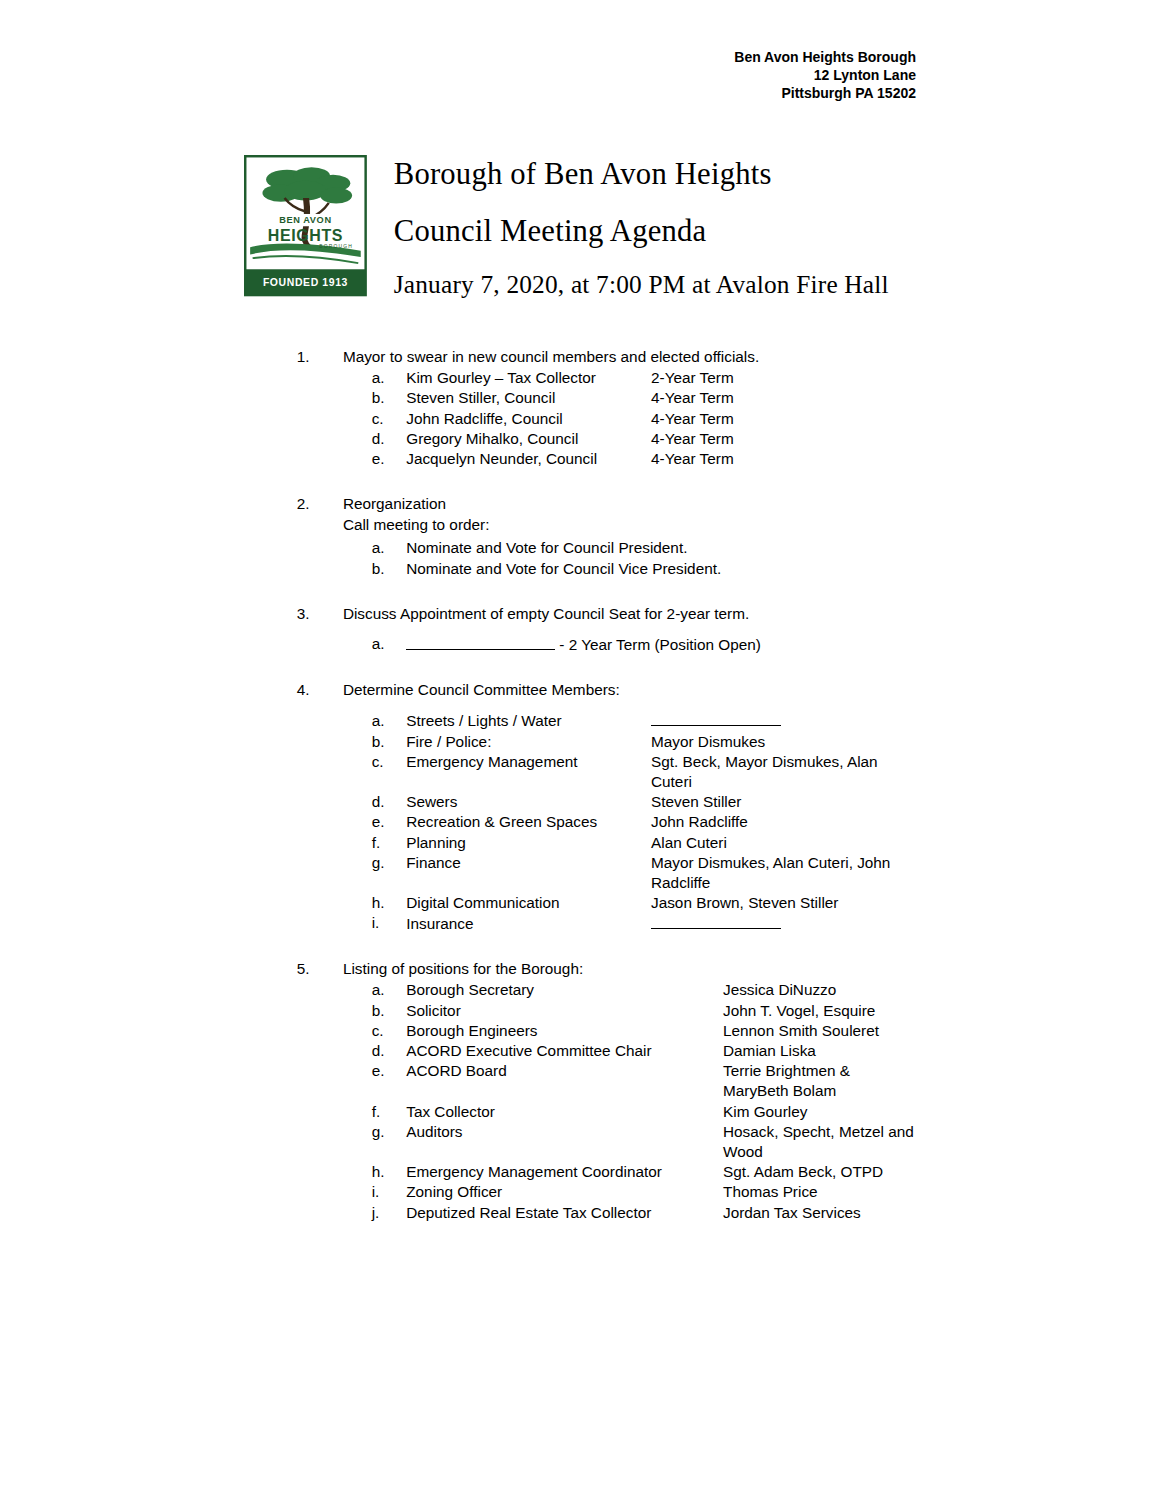Ben Avon Heights Borough
12 Lynton Lane
Pittsburgh PA 15202
Ben Avon Heights Borough — Founded 1913 BEN AVON HEIGHTS BOROUGH FOUNDED 1913
Borough of Ben Avon Heights
Council Meeting Agenda
January 7, 2020, at 7:00 PM at Avalon Fire Hall
Mayor to swear in new council members and elected officials.
Kim Gourley – Tax Collector 2-Year Term
Steven Stiller, Council 4-Year Term
John Radcliffe, Council 4-Year Term
Gregory Mihalko, Council 4-Year Term
Jacquelyn Neunder, Council 4-Year Term
Reorganization
Call meeting to order:
Nominate and Vote for Council President.
Nominate and Vote for Council Vice President.
Discuss Appointment of empty Council Seat for 2-year term.
- 2 Year Term (Position Open)
Determine Council Committee Members:
Streets / Lights / Water
Fire / Police: Mayor Dismukes
Emergency Management Sgt. Beck, Mayor Dismukes, Alan Cuteri
Sewers Steven Stiller
Recreation & Green Spaces John Radcliffe
Planning Alan Cuteri
Finance Mayor Dismukes, Alan Cuteri, John Radcliffe
Digital Communication Jason Brown, Steven Stiller
Insurance
Listing of positions for the Borough:
Borough Secretary Jessica DiNuzzo
Solicitor John T. Vogel, Esquire
Borough Engineers Lennon Smith Souleret
ACORD Executive Committee Chair Damian Liska
ACORD Board Terrie Brightmen & MaryBeth Bolam
Tax Collector Kim Gourley
Auditors Hosack, Specht, Metzel and Wood
Emergency Management Coordinator Sgt. Adam Beck, OTPD
Zoning Officer Thomas Price
Deputized Real Estate Tax Collector Jordan Tax Services